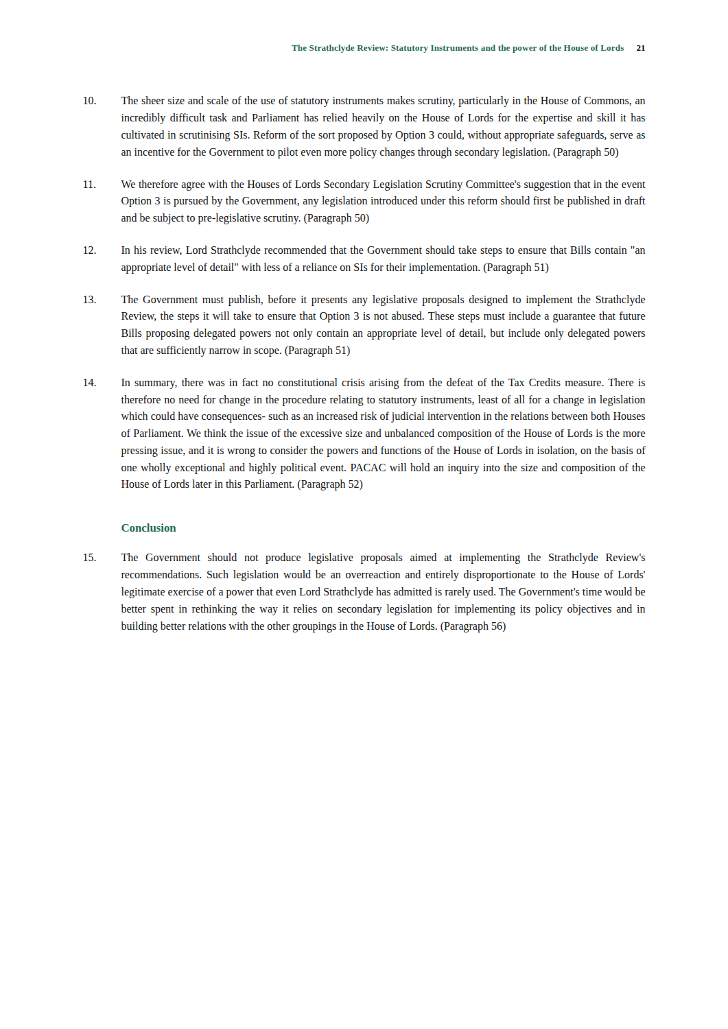The Strathclyde Review: Statutory Instruments and the power of the House of Lords 21
10. The sheer size and scale of the use of statutory instruments makes scrutiny, particularly in the House of Commons, an incredibly difficult task and Parliament has relied heavily on the House of Lords for the expertise and skill it has cultivated in scrutinising SIs. Reform of the sort proposed by Option 3 could, without appropriate safeguards, serve as an incentive for the Government to pilot even more policy changes through secondary legislation. (Paragraph 50)
11. We therefore agree with the Houses of Lords Secondary Legislation Scrutiny Committee's suggestion that in the event Option 3 is pursued by the Government, any legislation introduced under this reform should first be published in draft and be subject to pre-legislative scrutiny. (Paragraph 50)
12. In his review, Lord Strathclyde recommended that the Government should take steps to ensure that Bills contain "an appropriate level of detail" with less of a reliance on SIs for their implementation. (Paragraph 51)
13. The Government must publish, before it presents any legislative proposals designed to implement the Strathclyde Review, the steps it will take to ensure that Option 3 is not abused. These steps must include a guarantee that future Bills proposing delegated powers not only contain an appropriate level of detail, but include only delegated powers that are sufficiently narrow in scope. (Paragraph 51)
14. In summary, there was in fact no constitutional crisis arising from the defeat of the Tax Credits measure. There is therefore no need for change in the procedure relating to statutory instruments, least of all for a change in legislation which could have consequences- such as an increased risk of judicial intervention in the relations between both Houses of Parliament. We think the issue of the excessive size and unbalanced composition of the House of Lords is the more pressing issue, and it is wrong to consider the powers and functions of the House of Lords in isolation, on the basis of one wholly exceptional and highly political event. PACAC will hold an inquiry into the size and composition of the House of Lords later in this Parliament. (Paragraph 52)
Conclusion
15. The Government should not produce legislative proposals aimed at implementing the Strathclyde Review's recommendations. Such legislation would be an overreaction and entirely disproportionate to the House of Lords' legitimate exercise of a power that even Lord Strathclyde has admitted is rarely used. The Government's time would be better spent in rethinking the way it relies on secondary legislation for implementing its policy objectives and in building better relations with the other groupings in the House of Lords. (Paragraph 56)